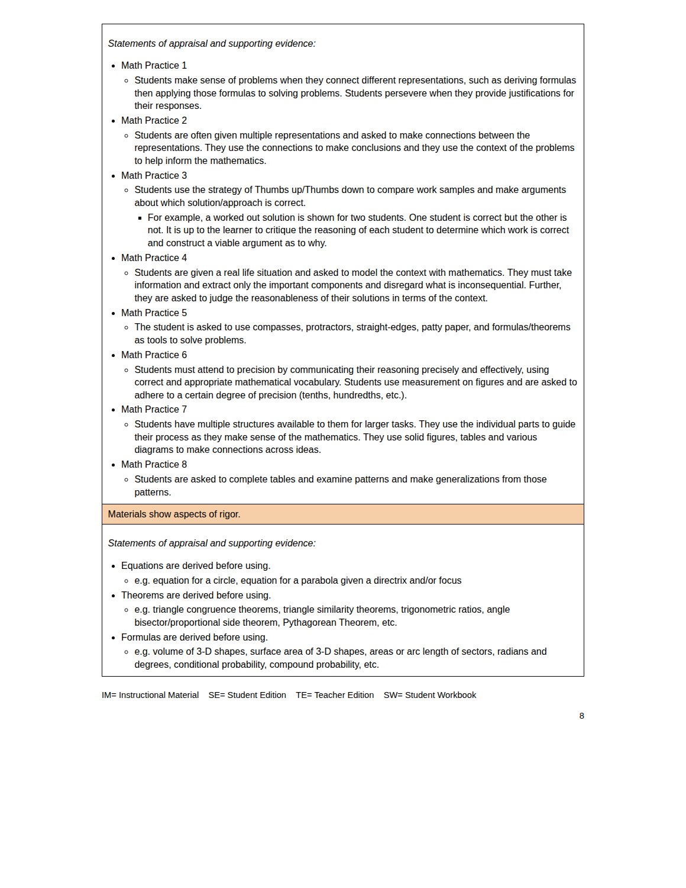| Statements of appraisal and supporting evidence: Math Practice 1 Students make sense of problems when they connect different representations, such as deriving formulas then applying those formulas to solving problems. Students persevere when they provide justifications for their responses. Math Practice 2 Students are often given multiple representations and asked to make connections between the representations. They use the connections to make conclusions and they use the context of the problems to help inform the mathematics. Math Practice 3 Students use the strategy of Thumbs up/Thumbs down to compare work samples and make arguments about which solution/approach is correct. For example, a worked out solution is shown for two students. One student is correct but the other is not. It is up to the learner to critique the reasoning of each student to determine which work is correct and construct a viable argument as to why. Math Practice 4 Students are given a real life situation and asked to model the context with mathematics. They must take information and extract only the important components and disregard what is inconsequential. Further, they are asked to judge the reasonableness of their solutions in terms of the context. Math Practice 5 The student is asked to use compasses, protractors, straight-edges, patty paper, and formulas/theorems as tools to solve problems. Math Practice 6 Students must attend to precision by communicating their reasoning precisely and effectively, using correct and appropriate mathematical vocabulary. Students use measurement on figures and are asked to adhere to a certain degree of precision (tenths, hundredths, etc.). Math Practice 7 Students have multiple structures available to them for larger tasks. They use the individual parts to guide their process as they make sense of the mathematics. They use solid figures, tables and various diagrams to make connections across ideas. Math Practice 8 Students are asked to complete tables and examine patterns and make generalizations from those patterns. |
| Materials show aspects of rigor. |
| Statements of appraisal and supporting evidence: Equations are derived before using. e.g. equation for a circle, equation for a parabola given a directrix and/or focus Theorems are derived before using. e.g. triangle congruence theorems, triangle similarity theorems, trigonometric ratios, angle bisector/proportional side theorem, Pythagorean Theorem, etc. Formulas are derived before using. e.g. volume of 3-D shapes, surface area of 3-D shapes, areas or arc length of sectors, radians and degrees, conditional probability, compound probability, etc. |
IM= Instructional Material SE= Student Edition TE= Teacher Edition SW= Student Workbook
8